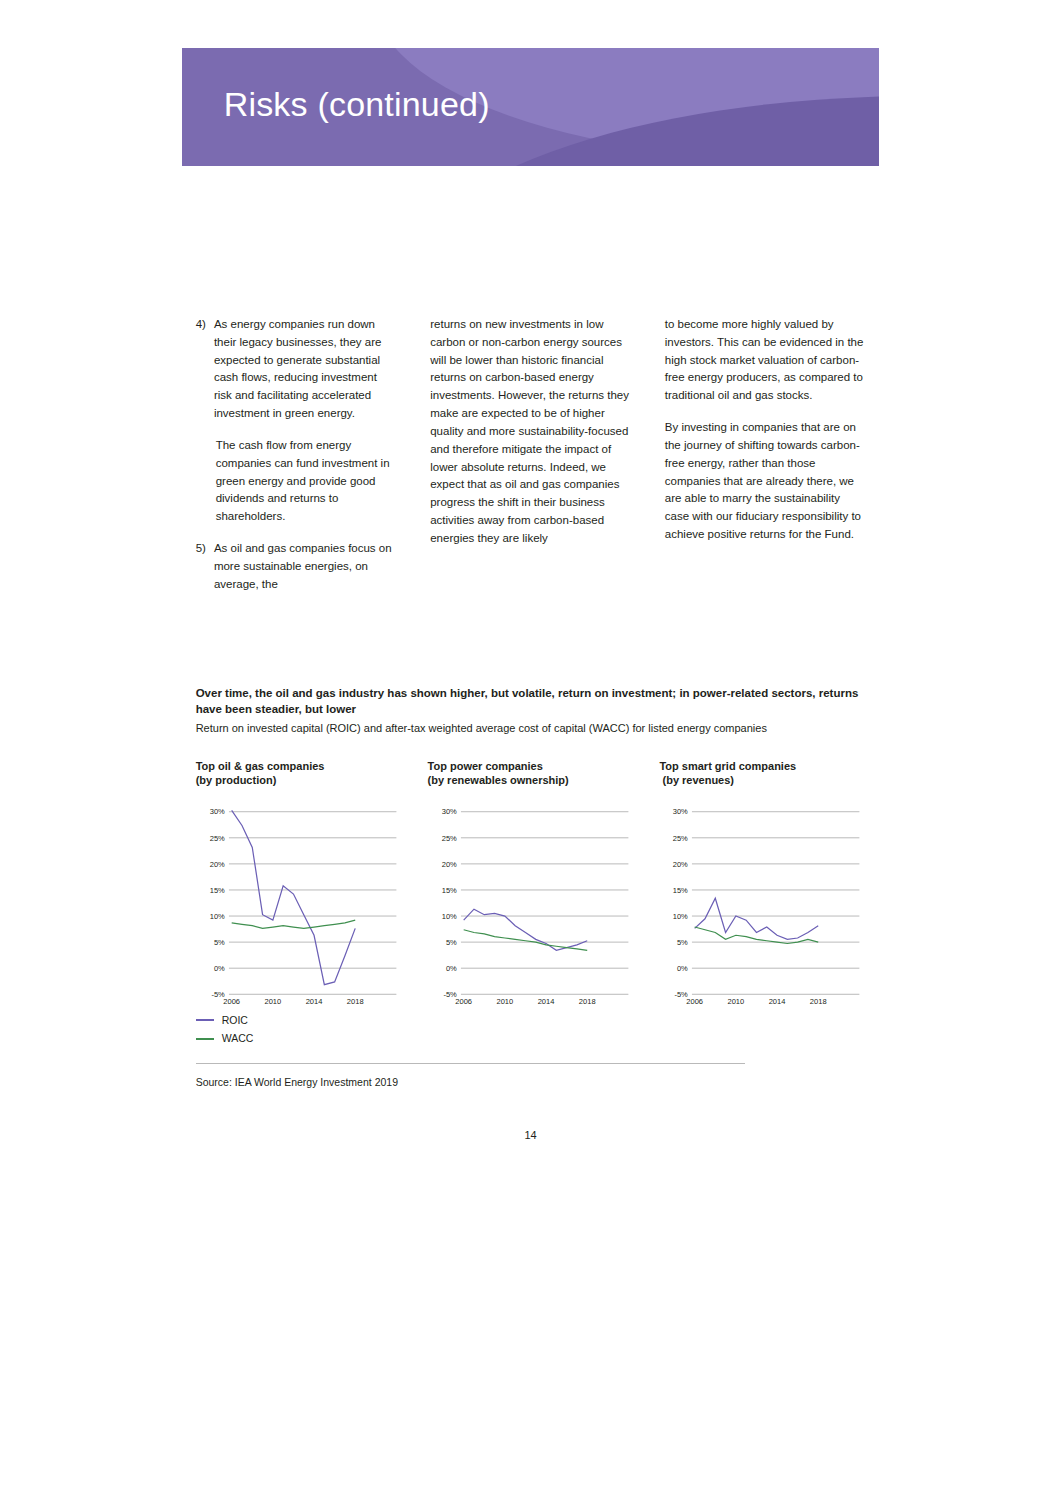Risks (continued)
4)
As energy companies run down their legacy businesses, they are expected to generate substantial cash flows, reducing investment risk and facilitating accelerated investment in green energy.
The cash flow from energy companies can fund investment in green energy and provide good dividends and returns to shareholders.
5)
As oil and gas companies focus on more sustainable energies, on average, the
returns on new investments in low carbon or non-carbon energy sources will be lower than historic financial returns on carbon-based energy investments. However, the returns they make are expected to be of higher quality and more sustainability-focused and therefore mitigate the impact of lower absolute returns. Indeed, we expect that as oil and gas companies progress the shift in their business activities away from carbon-based energies they are likely
to become more highly valued by investors. This can be evidenced in the high stock market valuation of carbon-free energy producers, as compared to traditional oil and gas stocks.
By investing in companies that are on the journey of shifting towards carbon-free energy, rather than those companies that are already there, we are able to marry the sustainability case with our fiduciary responsibility to achieve positive returns for the Fund.
Over time, the oil and gas industry has shown higher, but volatile, return on investment; in power-related sectors, returns have been steadier, but lower
Return on invested capital (ROIC) and after-tax weighted average cost of capital (WACC) for listed energy companies
Top oil & gas companies
(by production)
30% 25% 20% 15% 10% 5% 0% -5% 2006 2010 2014 2018
ROIC
WACC
Top power companies
(by renewables ownership)
30% 25% 20% 15% 10% 5% 0% -5% 2006 2010 2014 2018
Top smart grid companies
(by revenues)
30% 25% 20% 15% 10% 5% 0% -5% 2006 2010 2014 2018
Source: IEA World Energy Investment 2019
14